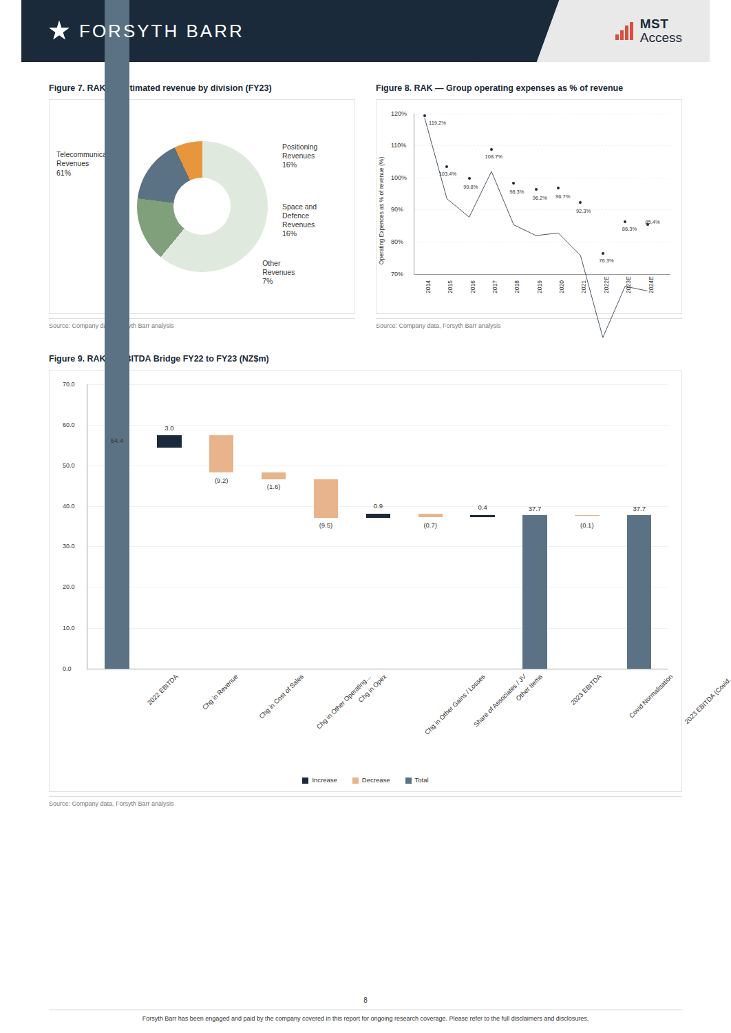FORSYTH BARR
MST
Access
Figure 7. RAK — Estimated revenue by division (FY23)
Telecommunications
Revenues
61%
Positioning
Revenues
16%
Space and
Defence
Revenues
16%
Other
Revenues
7%
Source: Company data, Forsyth Barr analysis
Figure 8. RAK — Group operating expenses as % of revenue
Operating Expences as % of revenue (%)
120%
110%
100%
90%
80%
70%
119.2%
103.4%
99.8%
108.7%
98.3%
96.2%
96.7%
92.3%
76.3%
86.3%
85.4%
2014
2015
2016
2017
2018
2019
2020
2021
2022E
2023E
2024E
Source: Company data, Forsyth Barr analysis
Figure 9. RAK — EBITDA Bridge FY22 to FY23 (NZ$m)
70.0
60.0
50.0
40.0
30.0
20.0
10.0
0.0
54.4
3.0
(9.2)
(1.6)
(9.5)
0.9
(0.7)
0.4
37.7
(0.1)
37.7
2022 EBITDA
Chg in Revenue
Chg in Cost of Sales
Chg in Other Operating…
Chg in Opex
Chg in Other Gains / Losses
Share of Associates / JV
Other Items
2023 EBITDA
Covid Normalisation
2023 EBITDA (Covid…
Increase
Decrease
Total
Source: Company data, Forsyth Barr analysis
8
Forsyth Barr has been engaged and paid by the company covered in this report for ongoing research coverage. Please refer to the full disclaimers and disclosures.